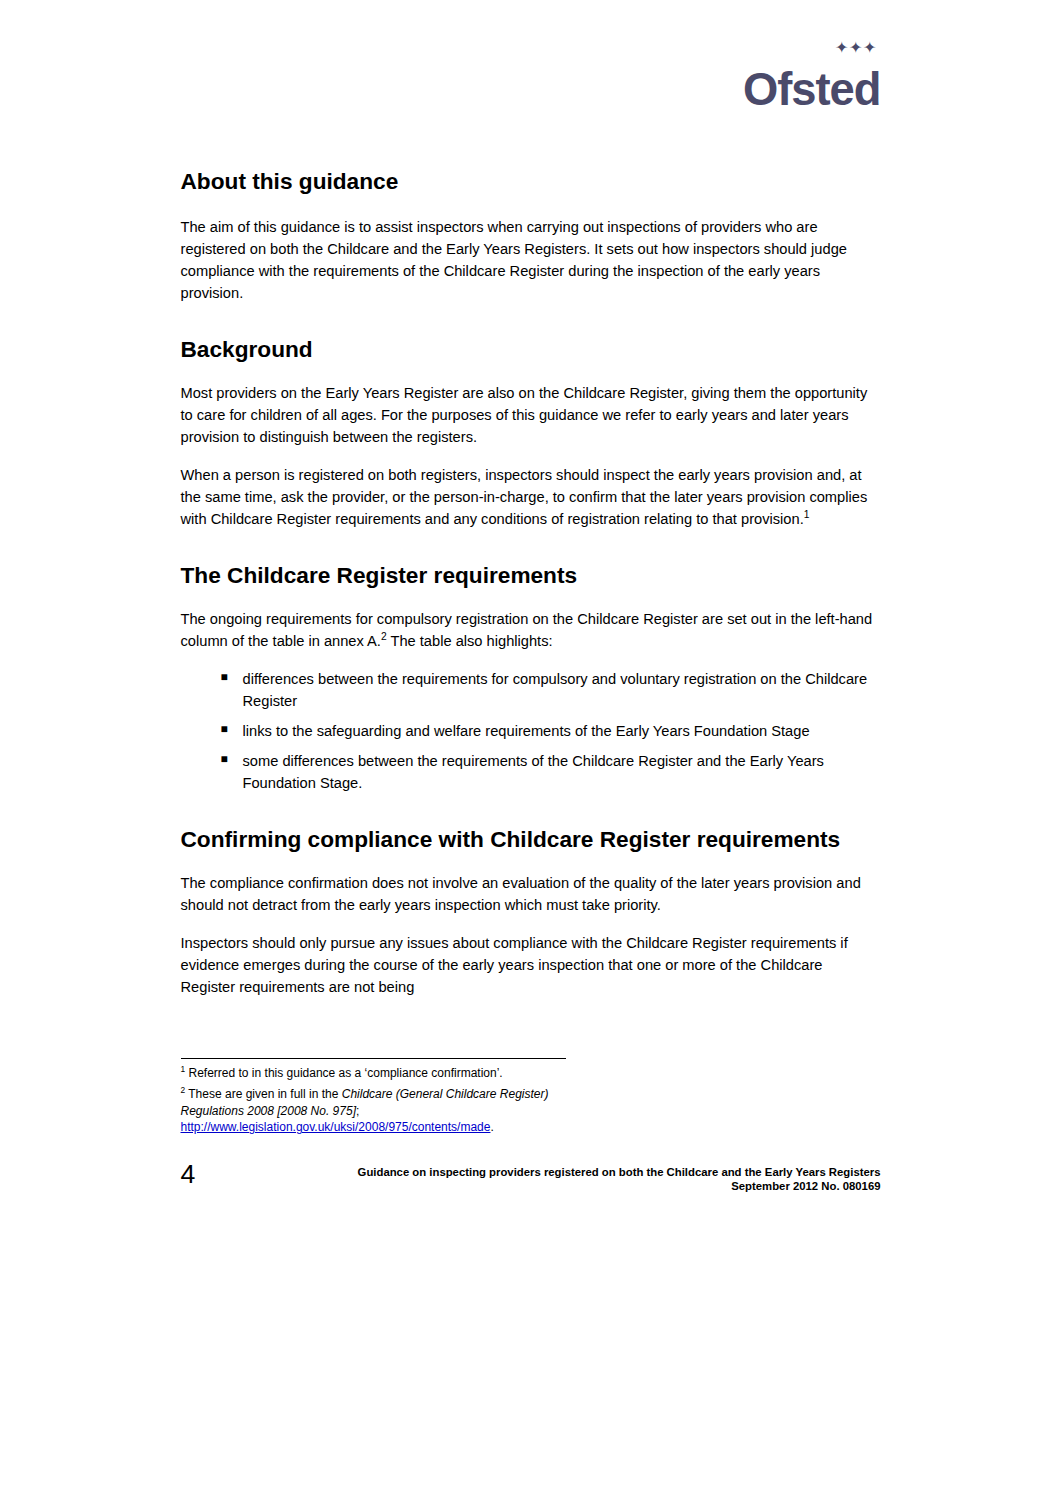✦✦✦ Ofsted
About this guidance
The aim of this guidance is to assist inspectors when carrying out inspections of providers who are registered on both the Childcare and the Early Years Registers. It sets out how inspectors should judge compliance with the requirements of the Childcare Register during the inspection of the early years provision.
Background
Most providers on the Early Years Register are also on the Childcare Register, giving them the opportunity to care for children of all ages. For the purposes of this guidance we refer to early years and later years provision to distinguish between the registers.
When a person is registered on both registers, inspectors should inspect the early years provision and, at the same time, ask the provider, or the person-in-charge, to confirm that the later years provision complies with Childcare Register requirements and any conditions of registration relating to that provision.1
The Childcare Register requirements
The ongoing requirements for compulsory registration on the Childcare Register are set out in the left-hand column of the table in annex A.2 The table also highlights:
differences between the requirements for compulsory and voluntary registration on the Childcare Register
links to the safeguarding and welfare requirements of the Early Years Foundation Stage
some differences between the requirements of the Childcare Register and the Early Years Foundation Stage.
Confirming compliance with Childcare Register requirements
The compliance confirmation does not involve an evaluation of the quality of the later years provision and should not detract from the early years inspection which must take priority.
Inspectors should only pursue any issues about compliance with the Childcare Register requirements if evidence emerges during the course of the early years inspection that one or more of the Childcare Register requirements are not being
1 Referred to in this guidance as a ‘compliance confirmation’.
2 These are given in full in the Childcare (General Childcare Register) Regulations 2008 [2008 No. 975]; http://www.legislation.gov.uk/uksi/2008/975/contents/made.
4
Guidance on inspecting providers registered on both the Childcare and the Early Years Registers
September 2012 No. 080169